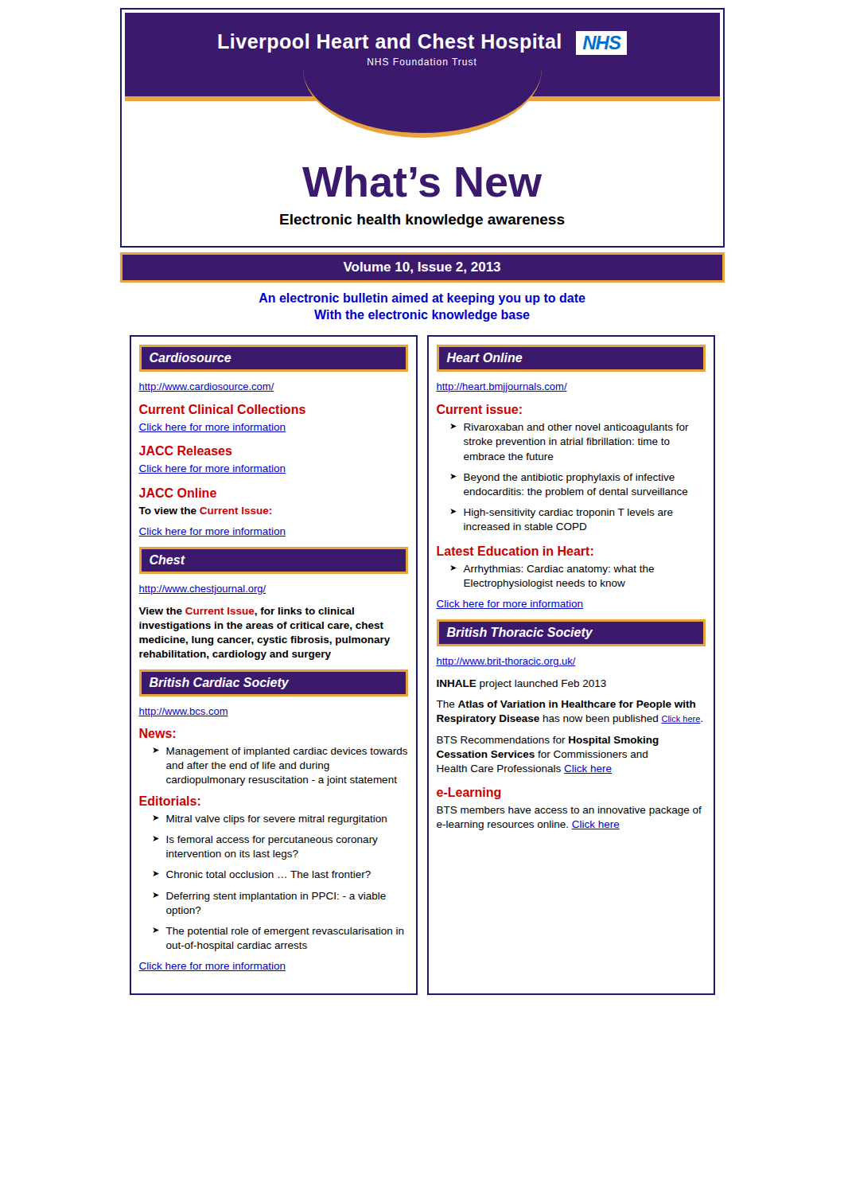Liverpool Heart and Chest Hospital NHS
NHS Foundation Trust
What’s New
Electronic health knowledge awareness
Volume 10, Issue 2, 2013
An electronic bulletin aimed at keeping you up to date
With the electronic knowledge base
Cardiosource
http://www.cardiosource.com/
Current Clinical Collections
Click here for more information
JACC Releases
Click here for more information
JACC Online
To view the Current Issue:
Click here for more information
Chest
http://www.chestjournal.org/
View the Current Issue, for links to clinical investigations in the areas of critical care, chest medicine, lung cancer, cystic fibrosis, pulmonary rehabilitation, cardiology and surgery
British Cardiac Society
http://www.bcs.com
News:
Management of implanted cardiac devices towards and after the end of life and during cardiopulmonary resuscitation - a joint statement
Editorials:
Mitral valve clips for severe mitral regurgitation
Is femoral access for percutaneous coronary intervention on its last legs?
Chronic total occlusion … The last frontier?
Deferring stent implantation in PPCI: - a viable option?
The potential role of emergent revascularisation in out-of-hospital cardiac arrests
Click here for more information
Heart Online
http://heart.bmjjournals.com/
Current issue:
Rivaroxaban and other novel anticoagulants for stroke prevention in atrial fibrillation: time to embrace the future
Beyond the antibiotic prophylaxis of infective endocarditis: the problem of dental surveillance
High-sensitivity cardiac troponin T levels are increased in stable COPD
Latest Education in Heart:
Arrhythmias: Cardiac anatomy: what the Electrophysiologist needs to know
Click here for more information
British Thoracic Society
http://www.brit-thoracic.org.uk/
INHALE project launched Feb 2013
The Atlas of Variation in Healthcare for People with Respiratory Disease has now been published Click here.
BTS Recommendations for Hospital Smoking Cessation Services for Commissioners and
Health Care Professionals Click here
e-Learning
BTS members have access to an innovative package of e-learning resources online. Click here